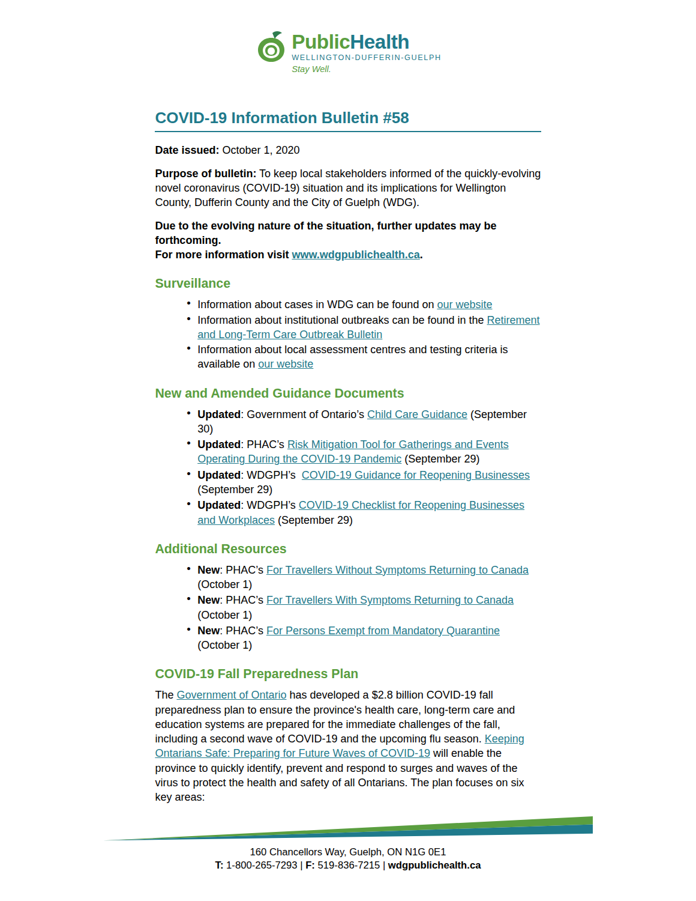Public Health
WELLINGTON-DUFFERIN-GUELPH
Stay Well.
COVID-19 Information Bulletin #58
Date issued: October 1, 2020
Purpose of bulletin: To keep local stakeholders informed of the quickly-evolving novel coronavirus (COVID-19) situation and its implications for Wellington County, Dufferin County and the City of Guelph (WDG).
Due to the evolving nature of the situation, further updates may be forthcoming.
For more information visit www.wdgpublichealth.ca.
Surveillance
Information about cases in WDG can be found on our website
Information about institutional outbreaks can be found in the Retirement and Long-Term Care Outbreak Bulletin
Information about local assessment centres and testing criteria is available on our website
New and Amended Guidance Documents
Updated: Government of Ontario’s Child Care Guidance (September 30)
Updated: PHAC’s Risk Mitigation Tool for Gatherings and Events Operating During the COVID-19 Pandemic (September 29)
Updated: WDGPH’s COVID-19 Guidance for Reopening Businesses (September 29)
Updated: WDGPH’s COVID-19 Checklist for Reopening Businesses and Workplaces (September 29)
Additional Resources
New: PHAC’s For Travellers Without Symptoms Returning to Canada (October 1)
New: PHAC’s For Travellers With Symptoms Returning to Canada (October 1)
New: PHAC’s For Persons Exempt from Mandatory Quarantine (October 1)
COVID-19 Fall Preparedness Plan
The Government of Ontario has developed a $2.8 billion COVID-19 fall preparedness plan to ensure the province's health care, long-term care and education systems are prepared for the immediate challenges of the fall, including a second wave of COVID-19 and the upcoming flu season. Keeping Ontarians Safe: Preparing for Future Waves of COVID-19 will enable the province to quickly identify, prevent and respond to surges and waves of the virus to protect the health and safety of all Ontarians. The plan focuses on six key areas:
160 Chancellors Way, Guelph, ON N1G 0E1
T: 1-800-265-7293 | F: 519-836-7215 | wdgpublichealth.ca